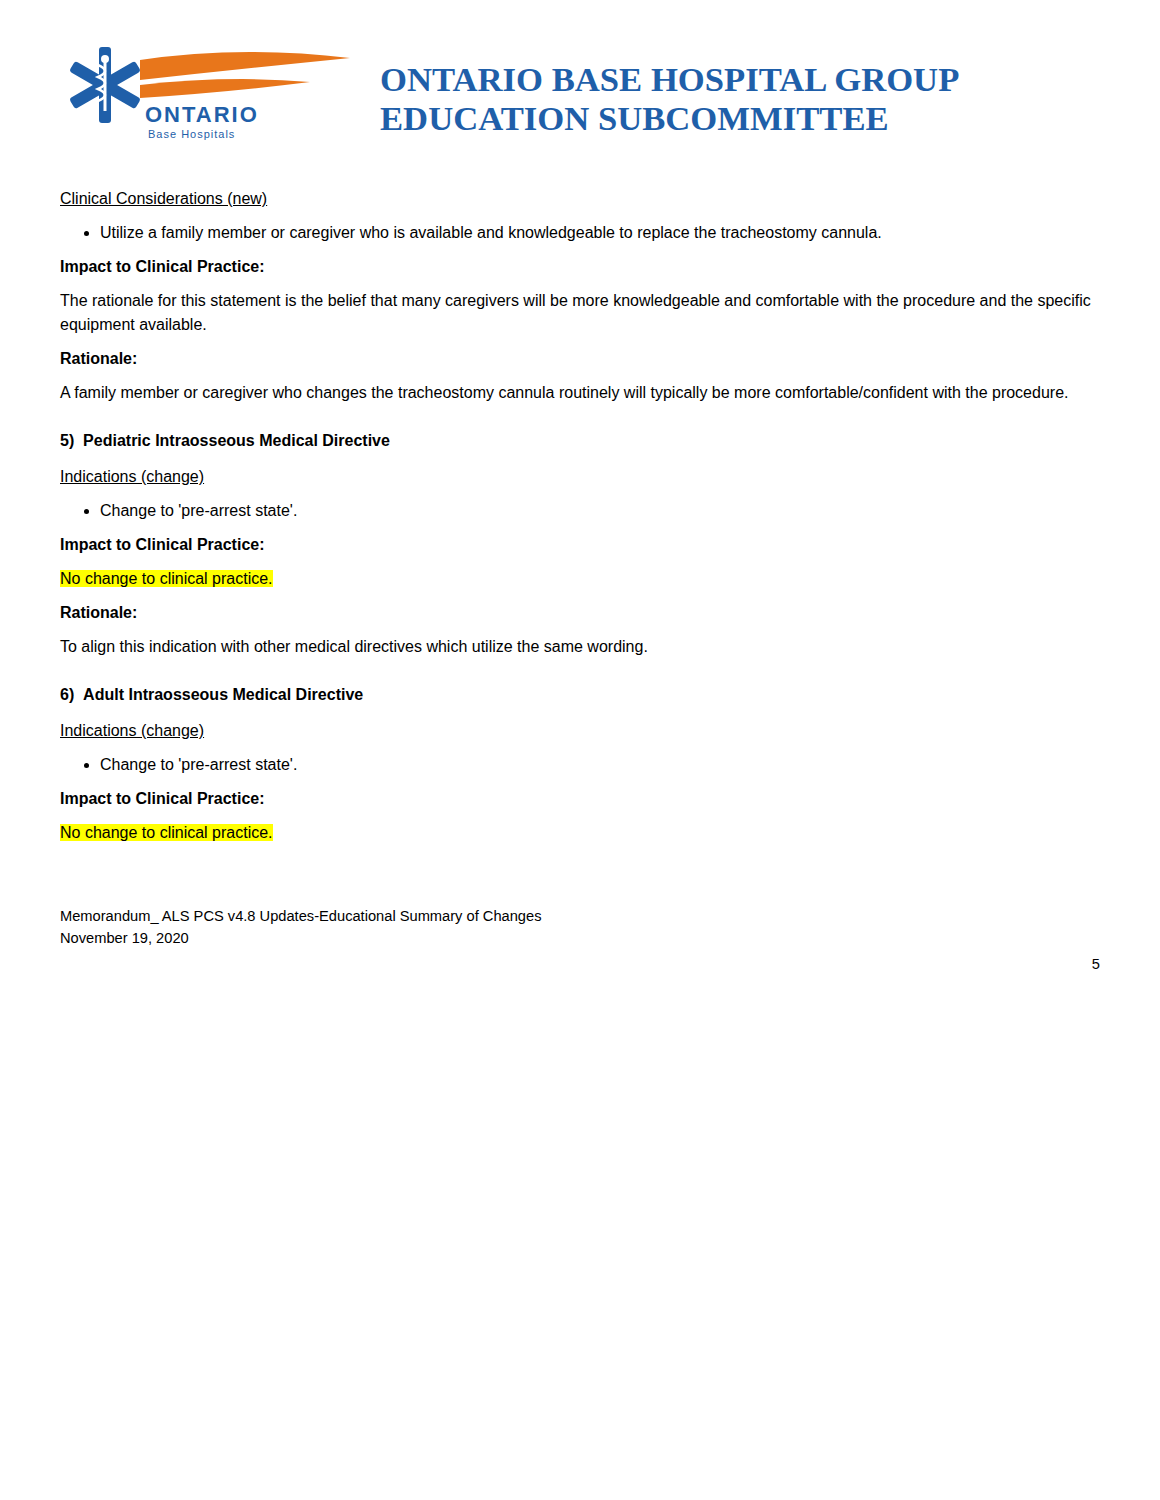ONTARIO Base Hospitals
ONTARIO BASE HOSPITAL GROUP
EDUCATION SUBCOMMITTEE
Clinical Considerations (new)
Utilize a family member or caregiver who is available and knowledgeable to replace the tracheostomy cannula.
Impact to Clinical Practice:
The rationale for this statement is the belief that many caregivers will be more knowledgeable and comfortable with the procedure and the specific equipment available.
Rationale:
A family member or caregiver who changes the tracheostomy cannula routinely will typically be more comfortable/confident with the procedure.
5) Pediatric Intraosseous Medical Directive
Indications (change)
Change to 'pre-arrest state'.
Impact to Clinical Practice:
No change to clinical practice.
Rationale:
To align this indication with other medical directives which utilize the same wording.
6) Adult Intraosseous Medical Directive
Indications (change)
Change to 'pre-arrest state'.
Impact to Clinical Practice:
No change to clinical practice.
Memorandum_ ALS PCS v4.8 Updates-Educational Summary of Changes
November 19, 2020
5